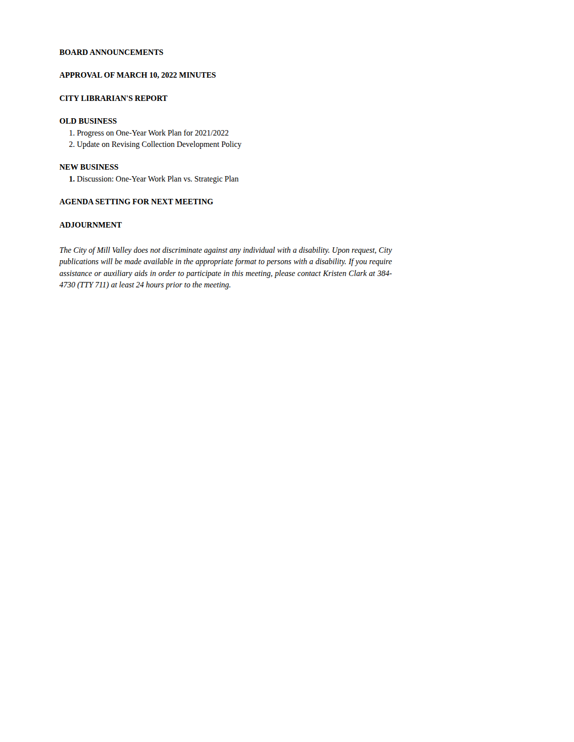Board Announcements
Approval of March 10, 2022 Minutes
City Librarian's Report
Old Business
Progress on One-Year Work Plan for 2021/2022
Update on Revising Collection Development Policy
New Business
Discussion: One-Year Work Plan vs. Strategic Plan
Agenda Setting for Next Meeting
Adjournment
The City of Mill Valley does not discriminate against any individual with a disability. Upon request, City publications will be made available in the appropriate format to persons with a disability. If you require assistance or auxiliary aids in order to participate in this meeting, please contact Kristen Clark at 384-4730 (TTY 711) at least 24 hours prior to the meeting.